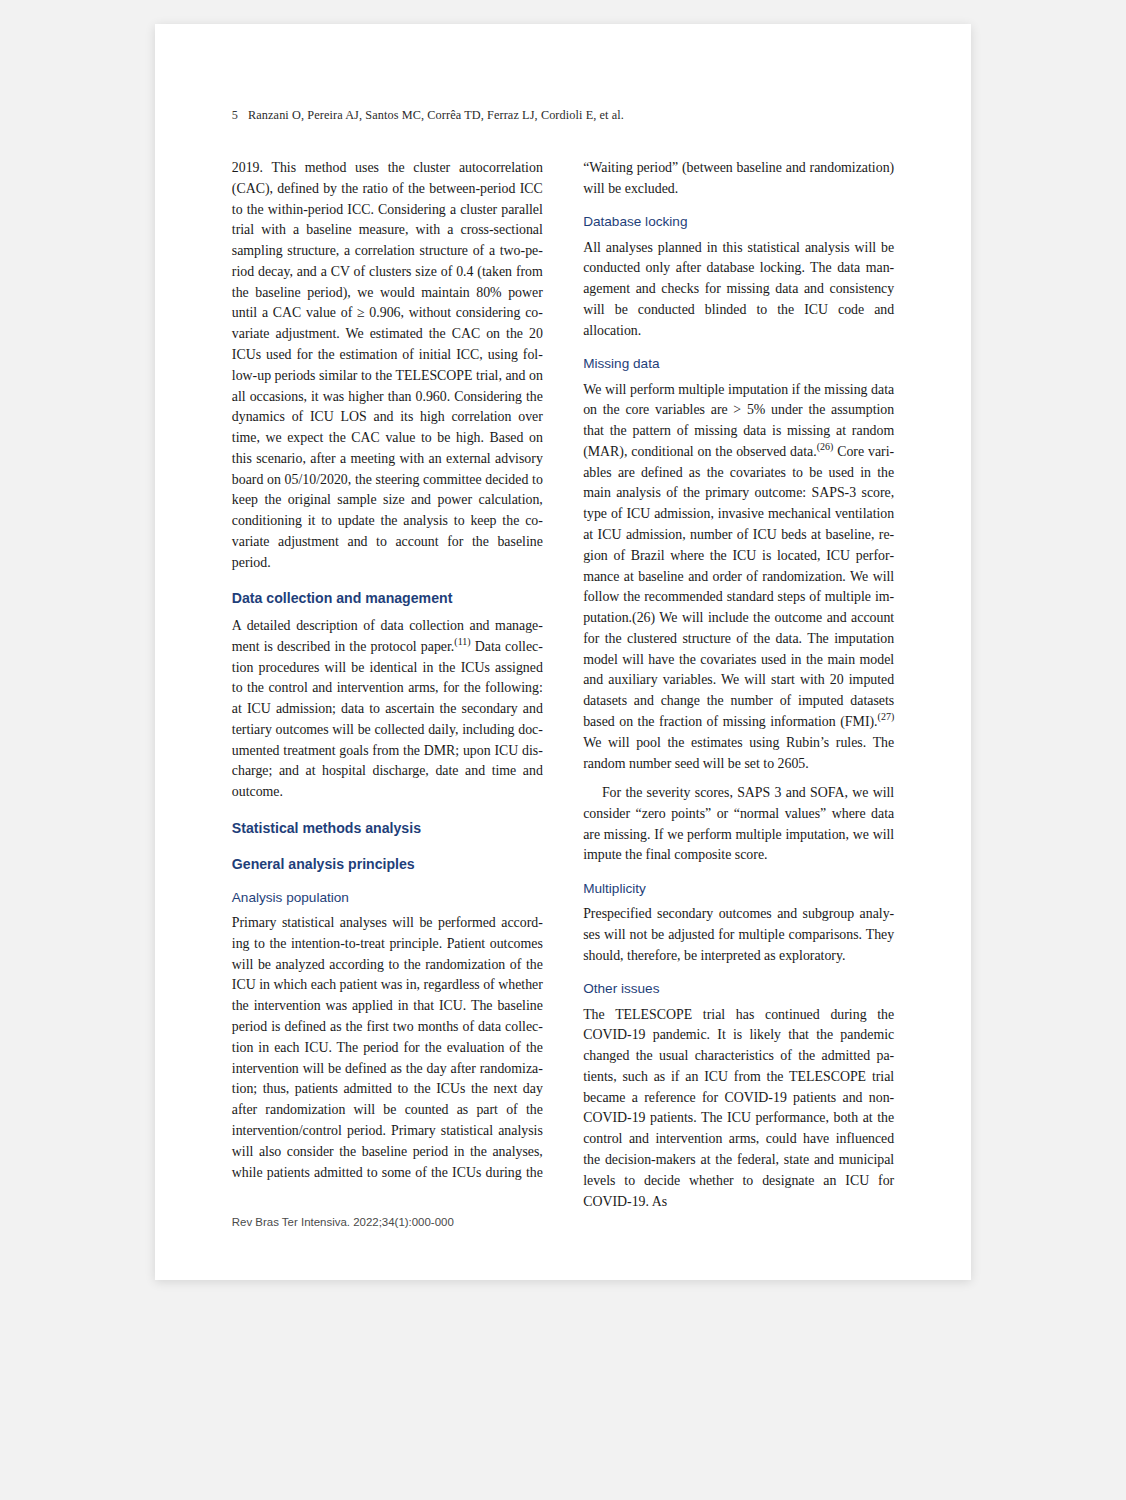5 Ranzani O, Pereira AJ, Santos MC, Corrêa TD, Ferraz LJ, Cordioli E, et al.
2019. This method uses the cluster autocorrelation (CAC), defined by the ratio of the between-period ICC to the within-period ICC. Considering a cluster parallel trial with a baseline measure, with a cross-sectional sampling structure, a correlation structure of a two-period decay, and a CV of clusters size of 0.4 (taken from the baseline period), we would maintain 80% power until a CAC value of ≥ 0.906, without considering covariate adjustment. We estimated the CAC on the 20 ICUs used for the estimation of initial ICC, using follow-up periods similar to the TELESCOPE trial, and on all occasions, it was higher than 0.960. Considering the dynamics of ICU LOS and its high correlation over time, we expect the CAC value to be high. Based on this scenario, after a meeting with an external advisory board on 05/10/2020, the steering committee decided to keep the original sample size and power calculation, conditioning it to update the analysis to keep the covariate adjustment and to account for the baseline period.
Data collection and management
A detailed description of data collection and management is described in the protocol paper.(11) Data collection procedures will be identical in the ICUs assigned to the control and intervention arms, for the following: at ICU admission; data to ascertain the secondary and tertiary outcomes will be collected daily, including documented treatment goals from the DMR; upon ICU discharge; and at hospital discharge, date and time and outcome.
Statistical methods analysis
General analysis principles
Analysis population
Primary statistical analyses will be performed according to the intention-to-treat principle. Patient outcomes will be analyzed according to the randomization of the ICU in which each patient was in, regardless of whether the intervention was applied in that ICU. The baseline period is defined as the first two months of data collection in each ICU. The period for the evaluation of the intervention will be defined as the day after randomization; thus, patients admitted to the ICUs the next day after randomization will be counted as part of the intervention/control period. Primary statistical analysis will also consider the baseline period in the analyses, while patients admitted to some of the ICUs during the “Waiting period” (between baseline and randomization) will be excluded.
Database locking
All analyses planned in this statistical analysis will be conducted only after database locking. The data management and checks for missing data and consistency will be conducted blinded to the ICU code and allocation.
Missing data
We will perform multiple imputation if the missing data on the core variables are > 5% under the assumption that the pattern of missing data is missing at random (MAR), conditional on the observed data.(26) Core variables are defined as the covariates to be used in the main analysis of the primary outcome: SAPS-3 score, type of ICU admission, invasive mechanical ventilation at ICU admission, number of ICU beds at baseline, region of Brazil where the ICU is located, ICU performance at baseline and order of randomization. We will follow the recommended standard steps of multiple imputation.(26) We will include the outcome and account for the clustered structure of the data. The imputation model will have the covariates used in the main model and auxiliary variables. We will start with 20 imputed datasets and change the number of imputed datasets based on the fraction of missing information (FMI).(27) We will pool the estimates using Rubin’s rules. The random number seed will be set to 2605.
For the severity scores, SAPS 3 and SOFA, we will consider “zero points” or “normal values” where data are missing. If we perform multiple imputation, we will impute the final composite score.
Multiplicity
Prespecified secondary outcomes and subgroup analyses will not be adjusted for multiple comparisons. They should, therefore, be interpreted as exploratory.
Other issues
The TELESCOPE trial has continued during the COVID-19 pandemic. It is likely that the pandemic changed the usual characteristics of the admitted patients, such as if an ICU from the TELESCOPE trial became a reference for COVID-19 patients and non-COVID-19 patients. The ICU performance, both at the control and intervention arms, could have influenced the decision-makers at the federal, state and municipal levels to decide whether to designate an ICU for COVID-19. As
Rev Bras Ter Intensiva. 2022;34(1):000-000